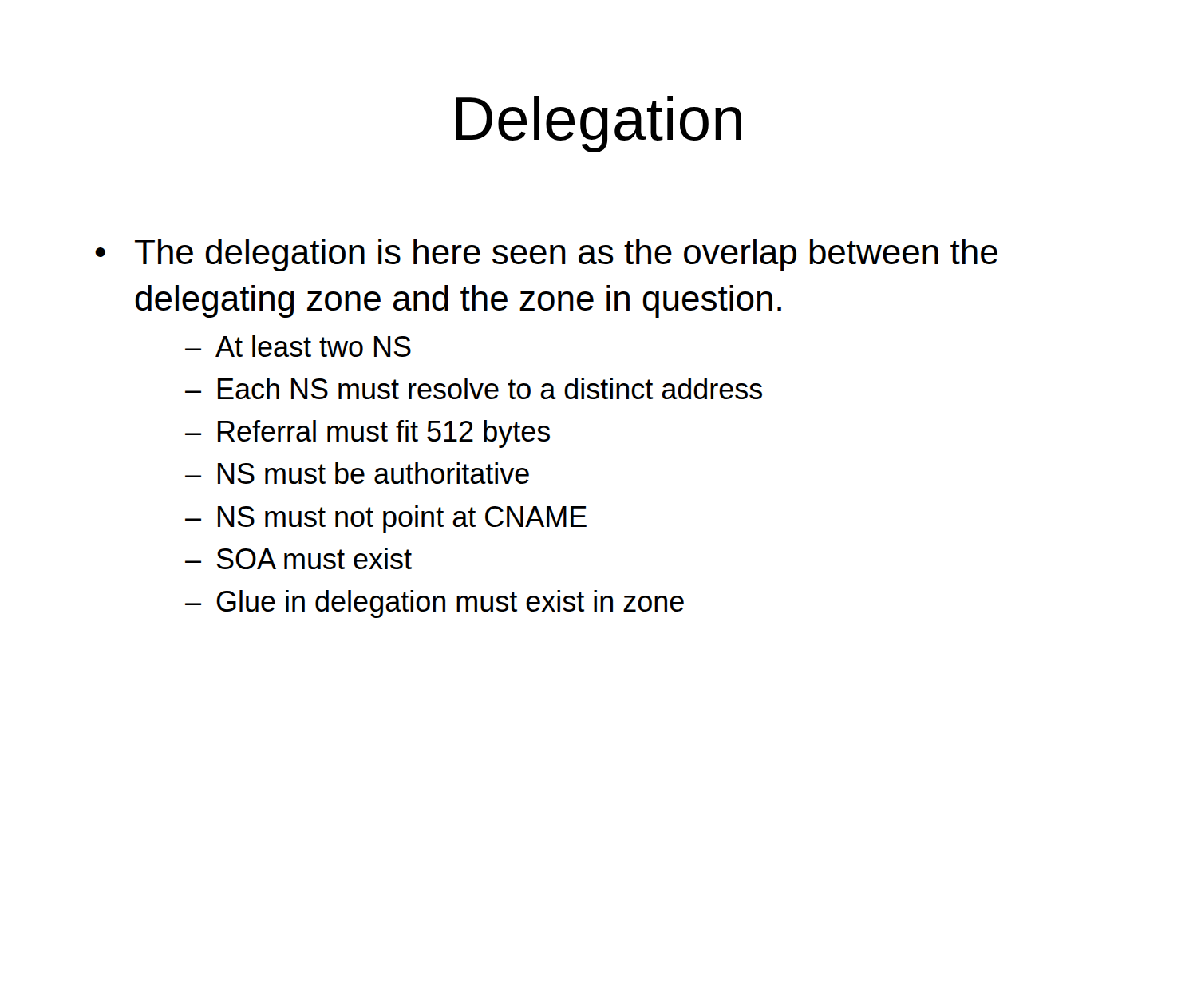Delegation
The delegation is here seen as the overlap between the delegating zone and the zone in question.
At least two NS
Each NS must resolve to a distinct address
Referral must fit 512 bytes
NS must be authoritative
NS must not point at CNAME
SOA must exist
Glue in delegation must exist in zone